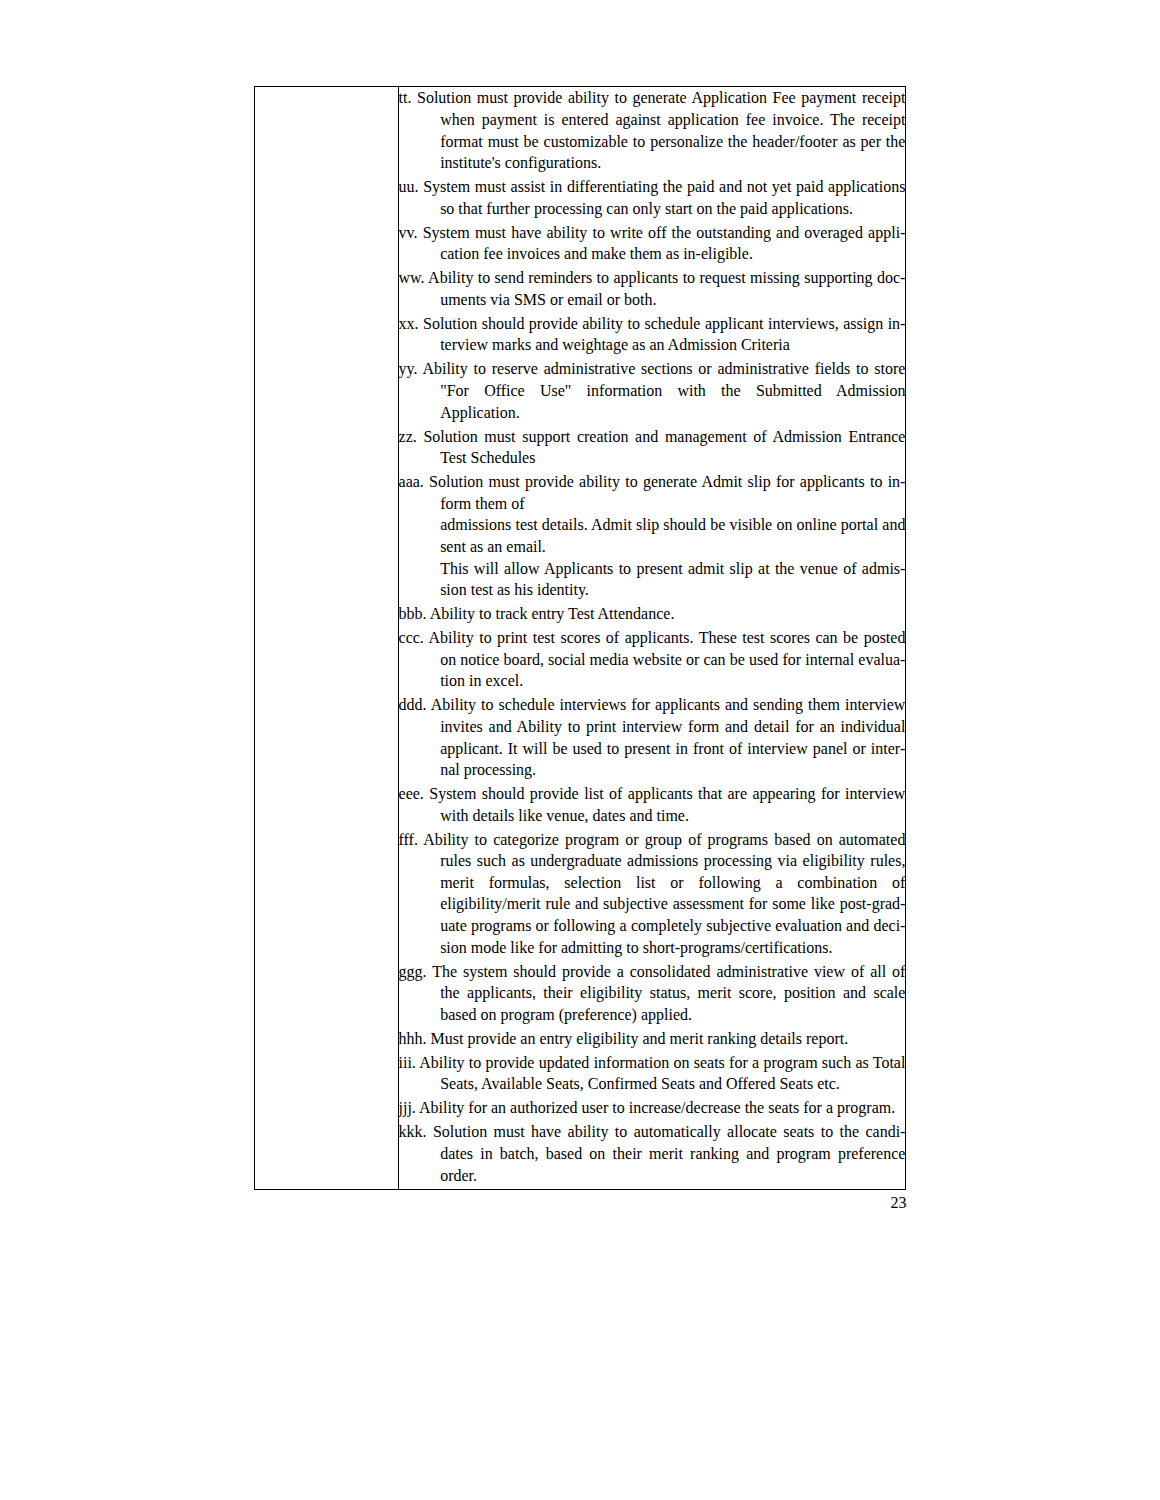| | tt. Solution must provide ability to generate Application Fee payment receipt when payment is entered against application fee invoice. The receipt format must be customizable to personalize the header/footer as per the institute's configurations. uu. System must assist in differentiating the paid and not yet paid applications so that further processing can only start on the paid applications. vv. System must have ability to write off the outstanding and overaged application fee invoices and make them as in-eligible. ww. Ability to send reminders to applicants to request missing supporting documents via SMS or email or both. xx. Solution should provide ability to schedule applicant interviews, assign interview marks and weightage as an Admission Criteria yy. Ability to reserve administrative sections or administrative fields to store "For Office Use" information with the Submitted Admission Application. zz. Solution must support creation and management of Admission Entrance Test Schedules aaa. Solution must provide ability to generate Admit slip for applicants to inform them of admissions test details. Admit slip should be visible on online portal and sent as an email. This will allow Applicants to present admit slip at the venue of admission test as his identity. bbb. Ability to track entry Test Attendance. ccc. Ability to print test scores of applicants. These test scores can be posted on notice board, social media website or can be used for internal evaluation in excel. ddd. Ability to schedule interviews for applicants and sending them interview invites and Ability to print interview form and detail for an individual applicant. It will be used to present in front of interview panel or internal processing. eee. System should provide list of applicants that are appearing for interview with details like venue, dates and time. fff. Ability to categorize program or group of programs based on automated rules such as undergraduate admissions processing via eligibility rules, merit formulas, selection list or following a combination of eligibility/merit rule and subjective assessment for some like post-graduate programs or following a completely subjective evaluation and decision mode like for admitting to short-programs/certifications. ggg. The system should provide a consolidated administrative view of all of the applicants, their eligibility status, merit score, position and scale based on program (preference) applied. hhh. Must provide an entry eligibility and merit ranking details report. iii. Ability to provide updated information on seats for a program such as Total Seats, Available Seats, Confirmed Seats and Offered Seats etc. jjj. Ability for an authorized user to increase/decrease the seats for a program. kkk. Solution must have ability to automatically allocate seats to the candidates in batch, based on their merit ranking and program preference order. |
23